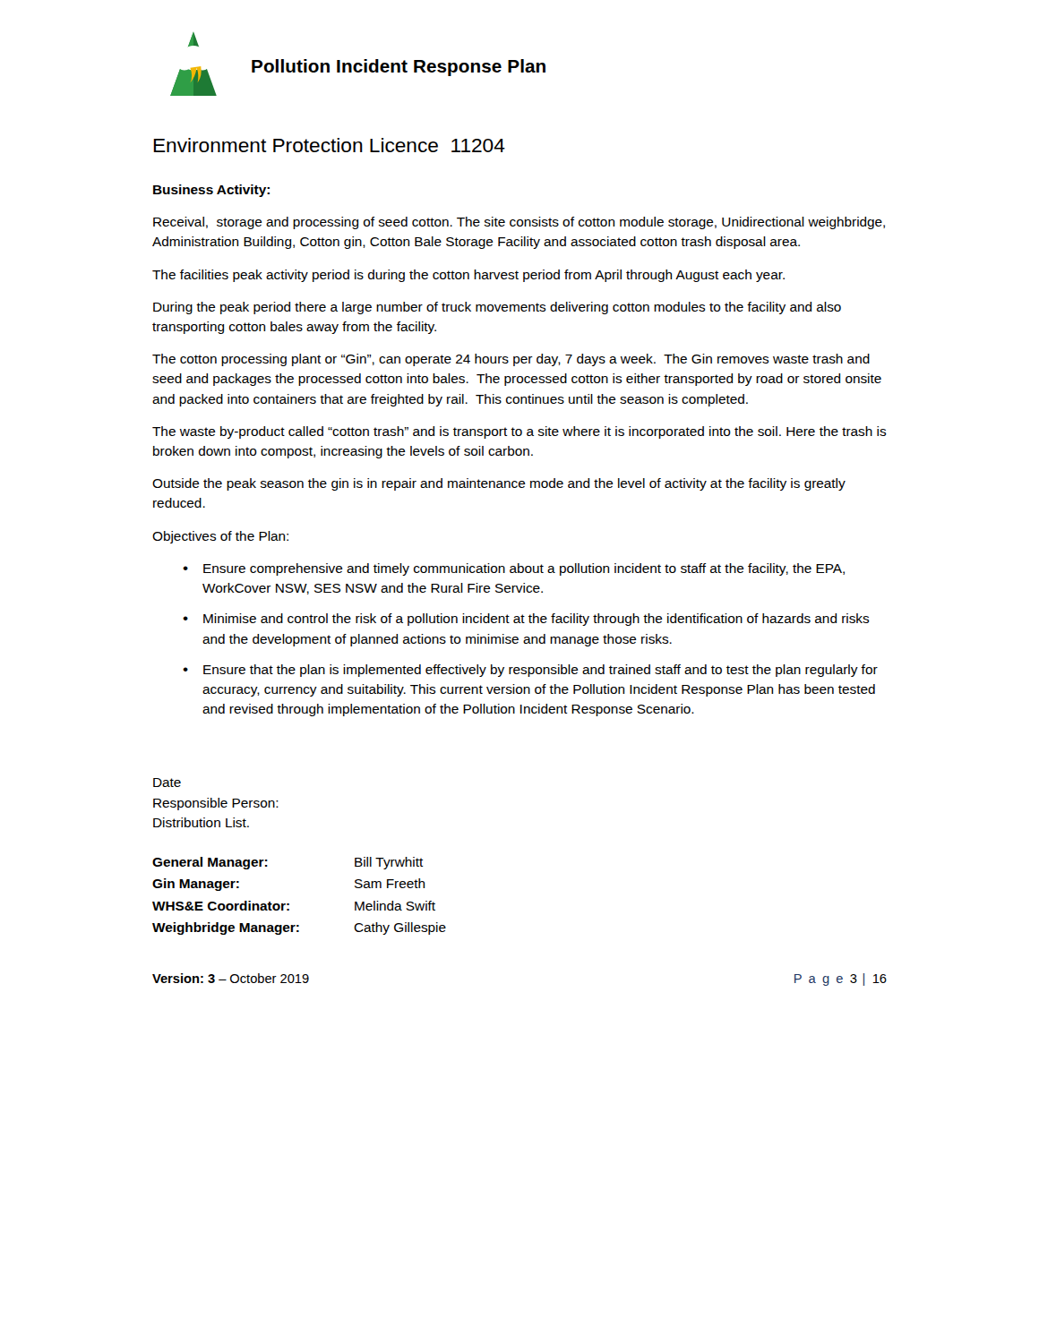Pollution Incident Response Plan
Environment Protection Licence 11204
Business Activity:
Receival, storage and processing of seed cotton. The site consists of cotton module storage, Unidirectional weighbridge, Administration Building, Cotton gin, Cotton Bale Storage Facility and associated cotton trash disposal area.
The facilities peak activity period is during the cotton harvest period from April through August each year.
During the peak period there a large number of truck movements delivering cotton modules to the facility and also transporting cotton bales away from the facility.
The cotton processing plant or “Gin”, can operate 24 hours per day, 7 days a week. The Gin removes waste trash and seed and packages the processed cotton into bales. The processed cotton is either transported by road or stored onsite and packed into containers that are freighted by rail. This continues until the season is completed.
The waste by-product called “cotton trash” and is transport to a site where it is incorporated into the soil. Here the trash is broken down into compost, increasing the levels of soil carbon.
Outside the peak season the gin is in repair and maintenance mode and the level of activity at the facility is greatly reduced.
Objectives of the Plan:
Ensure comprehensive and timely communication about a pollution incident to staff at the facility, the EPA, WorkCover NSW, SES NSW and the Rural Fire Service.
Minimise and control the risk of a pollution incident at the facility through the identification of hazards and risks and the development of planned actions to minimise and manage those risks.
Ensure that the plan is implemented effectively by responsible and trained staff and to test the plan regularly for accuracy, currency and suitability. This current version of the Pollution Incident Response Plan has been tested and revised through implementation of the Pollution Incident Response Scenario.
Date
Responsible Person:
Distribution List.
| General Manager: | Bill Tyrwhitt |
| Gin Manager: | Sam Freeth |
| WHS&E Coordinator: | Melinda Swift |
| Weighbridge Manager: | Cathy Gillespie |
Version: 3 – October 2019
P a g e 3 | 16